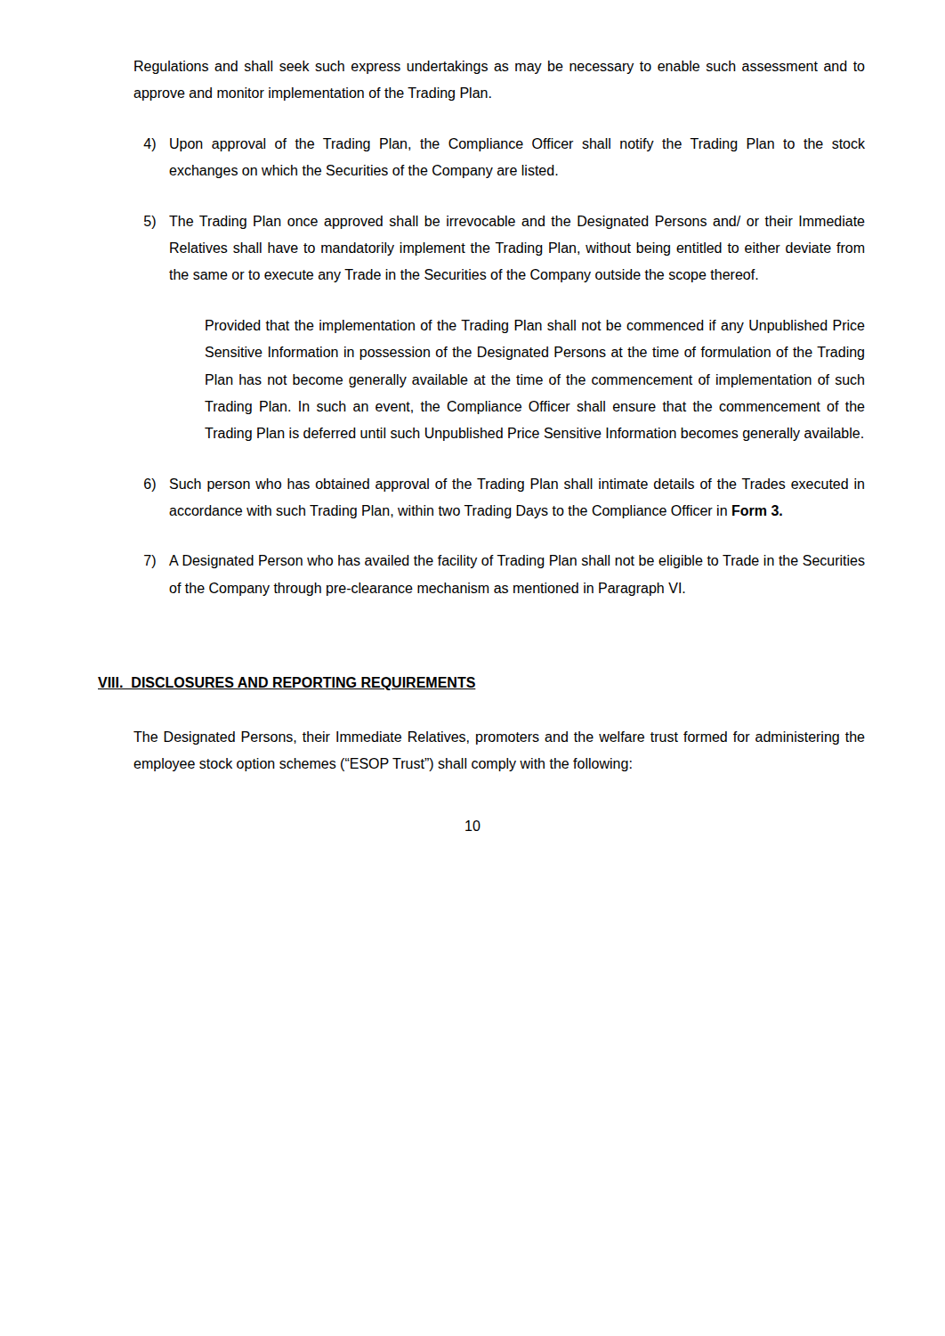Regulations and shall seek such express undertakings as may be necessary to enable such assessment and to approve and monitor implementation of the Trading Plan.
Upon approval of the Trading Plan, the Compliance Officer shall notify the Trading Plan to the stock exchanges on which the Securities of the Company are listed.
The Trading Plan once approved shall be irrevocable and the Designated Persons and/ or their Immediate Relatives shall have to mandatorily implement the Trading Plan, without being entitled to either deviate from the same or to execute any Trade in the Securities of the Company outside the scope thereof.
Provided that the implementation of the Trading Plan shall not be commenced if any Unpublished Price Sensitive Information in possession of the Designated Persons at the time of formulation of the Trading Plan has not become generally available at the time of the commencement of implementation of such Trading Plan. In such an event, the Compliance Officer shall ensure that the commencement of the Trading Plan is deferred until such Unpublished Price Sensitive Information becomes generally available.
Such person who has obtained approval of the Trading Plan shall intimate details of the Trades executed in accordance with such Trading Plan, within two Trading Days to the Compliance Officer in Form 3.
A Designated Person who has availed the facility of Trading Plan shall not be eligible to Trade in the Securities of the Company through pre-clearance mechanism as mentioned in Paragraph VI.
VIII. DISCLOSURES AND REPORTING REQUIREMENTS
The Designated Persons, their Immediate Relatives, promoters and the welfare trust formed for administering the employee stock option schemes (“ESOP Trust”) shall comply with the following:
10